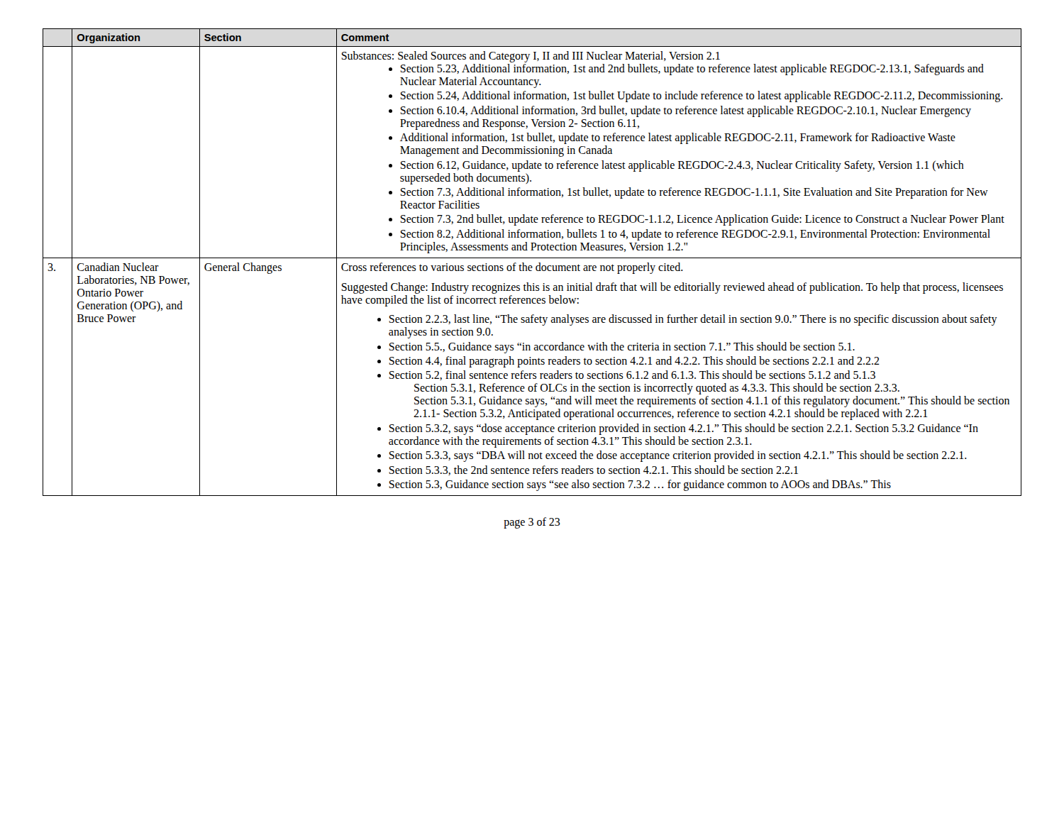| | Organization | Section | Comment |
| --- | --- | --- | --- |
| | | | Substances: Sealed Sources and Category I, II and III Nuclear Material, Version 2.1 Section 5.23, Additional information, 1st and 2nd bullets, update to reference latest applicable REGDOC-2.13.1, Safeguards and Nuclear Material Accountancy. Section 5.24, Additional information, 1st bullet Update to include reference to latest applicable REGDOC-2.11.2, Decommissioning. Section 6.10.4, Additional information, 3rd bullet, update to reference latest applicable REGDOC-2.10.1, Nuclear Emergency Preparedness and Response, Version 2- Section 6.11, Additional information, 1st bullet, update to reference latest applicable REGDOC-2.11, Framework for Radioactive Waste Management and Decommissioning in Canada Section 6.12, Guidance, update to reference latest applicable REGDOC-2.4.3, Nuclear Criticality Safety, Version 1.1 (which superseded both documents). Section 7.3, Additional information, 1st bullet, update to reference REGDOC-1.1.1, Site Evaluation and Site Preparation for New Reactor Facilities Section 7.3, 2nd bullet, update reference to REGDOC-1.1.2, Licence Application Guide: Licence to Construct a Nuclear Power Plant Section 8.2, Additional information, bullets 1 to 4, update to reference REGDOC-2.9.1, Environmental Protection: Environmental Principles, Assessments and Protection Measures, Version 1.2." |
| 3. | Canadian Nuclear Laboratories, NB Power, Ontario Power Generation (OPG), and Bruce Power | General Changes | Cross references to various sections of the document are not properly cited. Suggested Change: Industry recognizes this is an initial draft that will be editorially reviewed ahead of publication. To help that process, licensees have compiled the list of incorrect references below: Section 2.2.3, last line, “The safety analyses are discussed in further detail in section 9.0.” There is no specific discussion about safety analyses in section 9.0. Section 5.5., Guidance says “in accordance with the criteria in section 7.1.” This should be section 5.1. Section 4.4, final paragraph points readers to section 4.2.1 and 4.2.2. This should be sections 2.2.1 and 2.2.2 Section 5.2, final sentence refers readers to sections 6.1.2 and 6.1.3. This should be sections 5.1.2 and 5.1.3 Section 5.3.1, Reference of OLCs in the section is incorrectly quoted as 4.3.3. This should be section 2.3.3. Section 5.3.1, Guidance says, “and will meet the requirements of section 4.1.1 of this regulatory document.” This should be section 2.1.1- Section 5.3.2, Anticipated operational occurrences, reference to section 4.2.1 should be replaced with 2.2.1 Section 5.3.2, says “dose acceptance criterion provided in section 4.2.1.” This should be section 2.2.1. Section 5.3.2 Guidance “In accordance with the requirements of section 4.3.1” This should be section 2.3.1. Section 5.3.3, says “DBA will not exceed the dose acceptance criterion provided in section 4.2.1.” This should be section 2.2.1. Section 5.3.3, the 2nd sentence refers readers to section 4.2.1. This should be section 2.2.1 Section 5.3, Guidance section says “see also section 7.3.2 … for guidance common to AOOs and DBAs.” This |
page 3 of 23